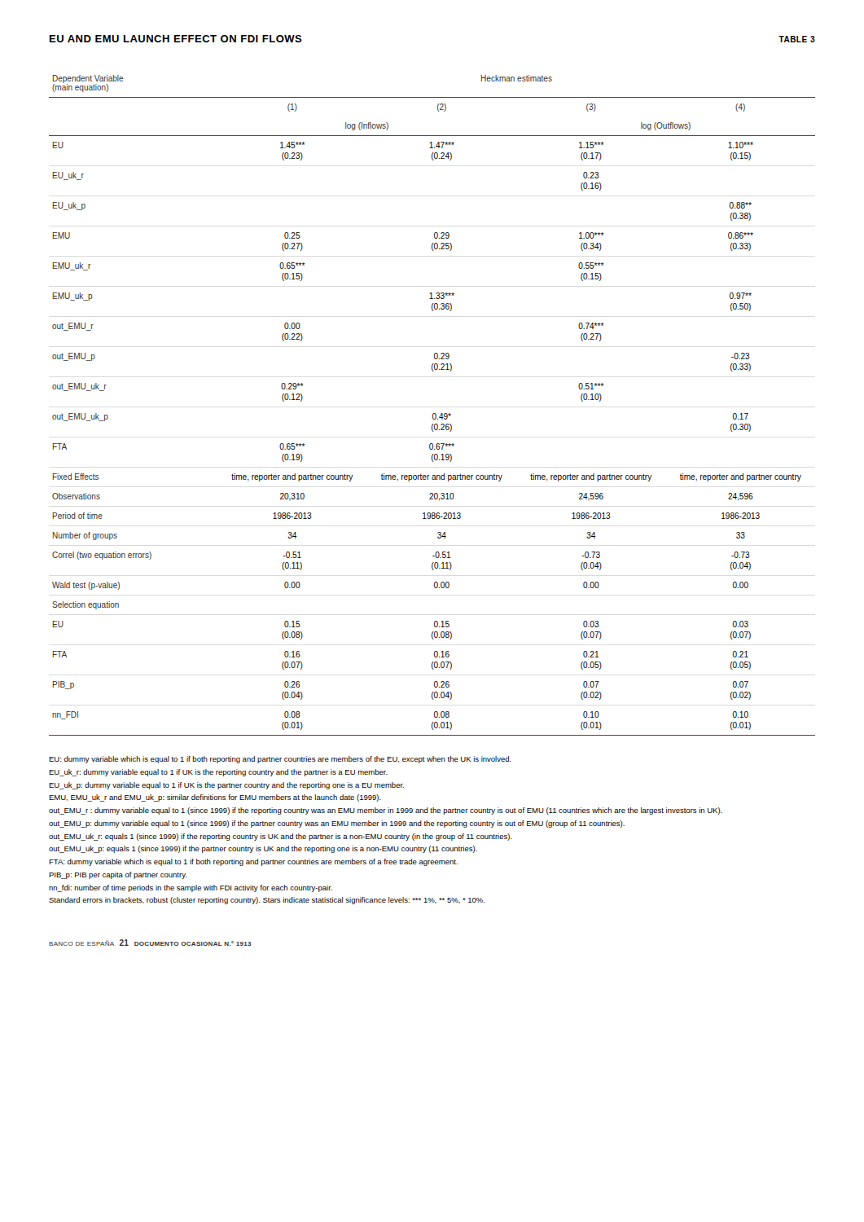EU and EMU launch effect on FDI flows
Table 3
| Dependent Variable (main equation) | Heckman estimates |
| --- | --- |
| | (1) | (2) | (3) | (4) |
| | log (Inflows) | log (Outflows) |
| EU | 1.45*** (0.23) | 1.47*** (0.24) | 1.15*** (0.17) | 1.10*** (0.15) |
| EU_uk_r | | | 0.23 (0.16) | |
| EU_uk_p | | | | 0.88** (0.38) |
| EMU | 0.25 (0.27) | 0.29 (0.25) | 1.00*** (0.34) | 0.86*** (0.33) |
| EMU_uk_r | 0.65*** (0.15) | | 0.55*** (0.15) | |
| EMU_uk_p | | 1.33*** (0.36) | | 0.97** (0.50) |
| out_EMU_r | 0.00 (0.22) | | 0.74*** (0.27) | |
| out_EMU_p | | 0.29 (0.21) | | -0.23 (0.33) |
| out_EMU_uk_r | 0.29** (0.12) | | 0.51*** (0.10) | |
| out_EMU_uk_p | | 0.49* (0.26) | | 0.17 (0.30) |
| FTA | 0.65*** (0.19) | 0.67*** (0.19) | | |
| Fixed Effects | time, reporter and partner country | time, reporter and partner country | time, reporter and partner country | time, reporter and partner country |
| Observations | 20,310 | 20,310 | 24,596 | 24,596 |
| Period of time | 1986-2013 | 1986-2013 | 1986-2013 | 1986-2013 |
| Number of groups | 34 | 34 | 34 | 33 |
| Correl (two equation errors) | -0.51 (0.11) | -0.51 (0.11) | -0.73 (0.04) | -0.73 (0.04) |
| Wald test (p-value) | 0.00 | 0.00 | 0.00 | 0.00 |
| Selection equation |
| EU | 0.15 (0.08) | 0.15 (0.08) | 0.03 (0.07) | 0.03 (0.07) |
| FTA | 0.16 (0.07) | 0.16 (0.07) | 0.21 (0.05) | 0.21 (0.05) |
| PIB_p | 0.26 (0.04) | 0.26 (0.04) | 0.07 (0.02) | 0.07 (0.02) |
| nn_FDI | 0.08 (0.01) | 0.08 (0.01) | 0.10 (0.01) | 0.10 (0.01) |
EU: dummy variable which is equal to 1 if both reporting and partner countries are members of the EU, except when the UK is involved.
EU_uk_r: dummy variable equal to 1 if UK is the reporting country and the partner is a EU member.
EU_uk_p: dummy variable equal to 1 if UK is the partner country and the reporting one is a EU member.
EMU, EMU_uk_r and EMU_uk_p: similar definitions for EMU members at the launch date (1999).
out_EMU_r : dummy variable equal to 1 (since 1999) if the reporting country was an EMU member in 1999 and the partner country is out of EMU (11 countries which are the largest investors in UK).
out_EMU_p: dummy variable equal to 1 (since 1999) if the partner country was an EMU member in 1999 and the reporting country is out of EMU (group of 11 countries).
out_EMU_uk_r: equals 1 (since 1999) if the reporting country is UK and the partner is a non-EMU country (in the group of 11 countries).
out_EMU_uk_p: equals 1 (since 1999) if the partner country is UK and the reporting one is a non-EMU country (11 countries).
FTA: dummy variable which is equal to 1 if both reporting and partner countries are members of a free trade agreement.
PIB_p: PIB per capita of partner country.
nn_fdi: number of time periods in the sample with FDI activity for each country-pair.
Standard errors in brackets, robust (cluster reporting country). Stars indicate statistical significance levels: *** 1%, ** 5%, * 10%.
BANCO DE ESPAÑA 21 DOCUMENTO OCASIONAL N.º 1913